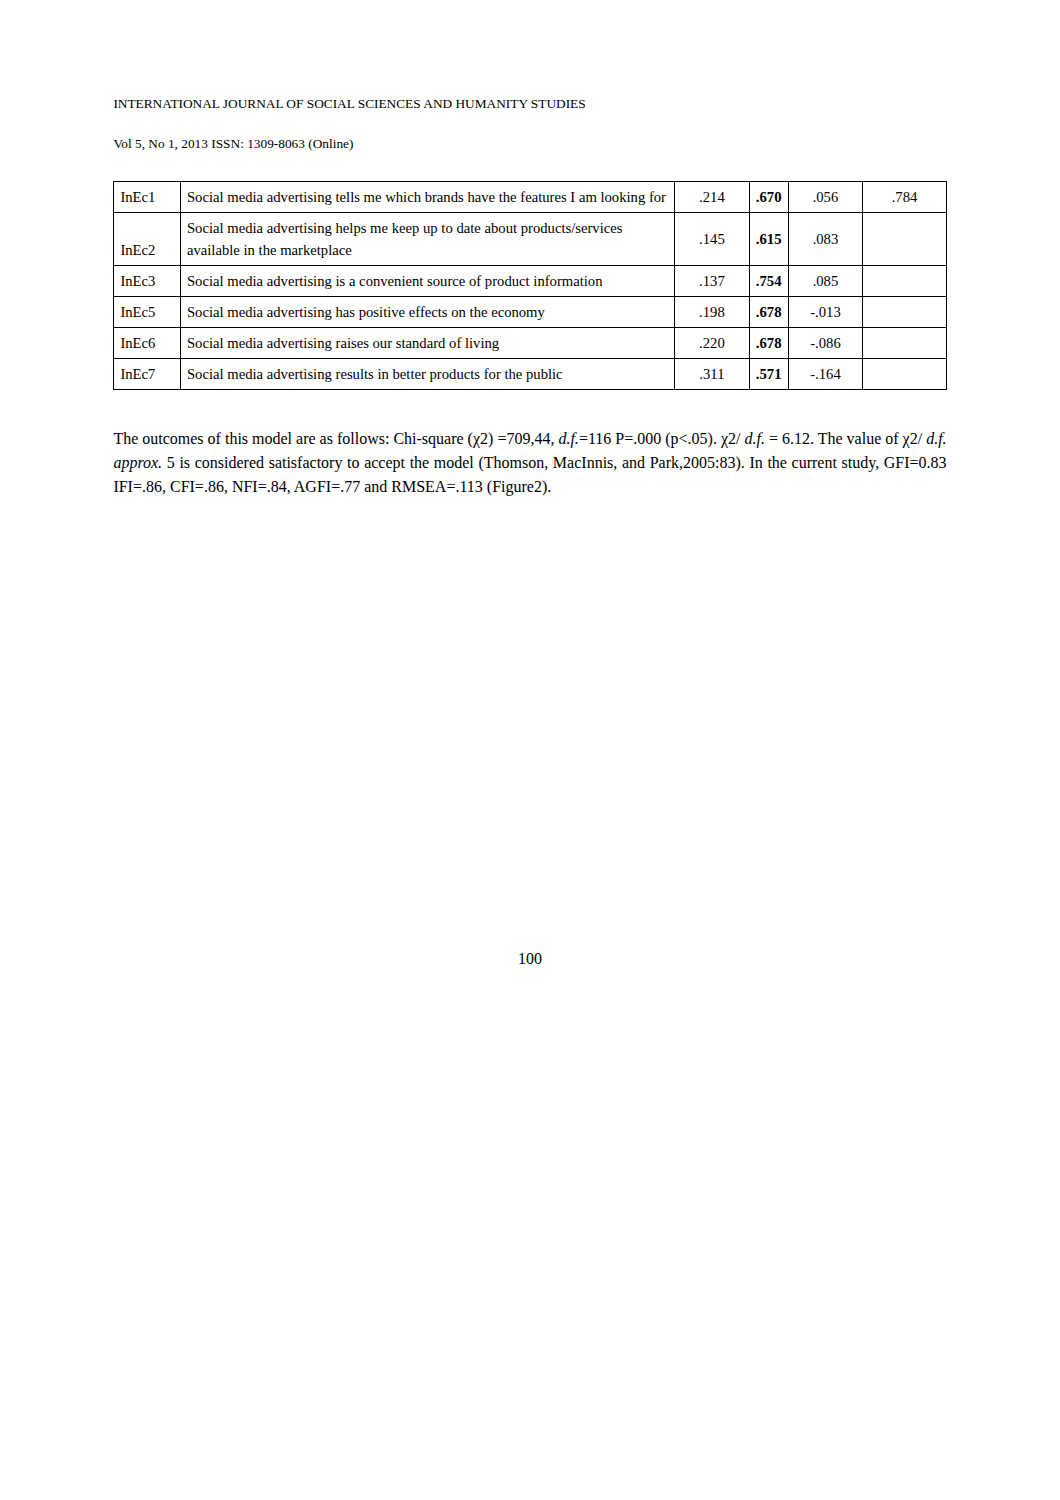INTERNATIONAL JOURNAL OF SOCIAL SCIENCES AND HUMANITY STUDIES
Vol 5, No 1, 2013 ISSN: 1309-8063 (Online)
| InEc1 | Social media advertising tells me which brands have the features I am looking for | .214 | .670 | .056 | .784 |
| InEc2 | Social media advertising helps me keep up to date about products/services available in the marketplace | .145 | .615 | .083 | |
| InEc3 | Social media advertising is a convenient source of product information | .137 | .754 | .085 | |
| InEc5 | Social media advertising has positive effects on the economy | .198 | .678 | -.013 | |
| InEc6 | Social media advertising raises our standard of living | .220 | .678 | -.086 | |
| InEc7 | Social media advertising results in better products for the public | .311 | .571 | -.164 | |
The outcomes of this model are as follows: Chi-square (χ2) =709,44, d.f.=116 P=.000 (p<.05). χ2/ d.f. = 6.12. The value of χ2/ d.f. approx. 5 is considered satisfactory to accept the model (Thomson, MacInnis, and Park,2005:83). In the current study, GFI=0.83 IFI=.86, CFI=.86, NFI=.84, AGFI=.77 and RMSEA=.113 (Figure2).
100